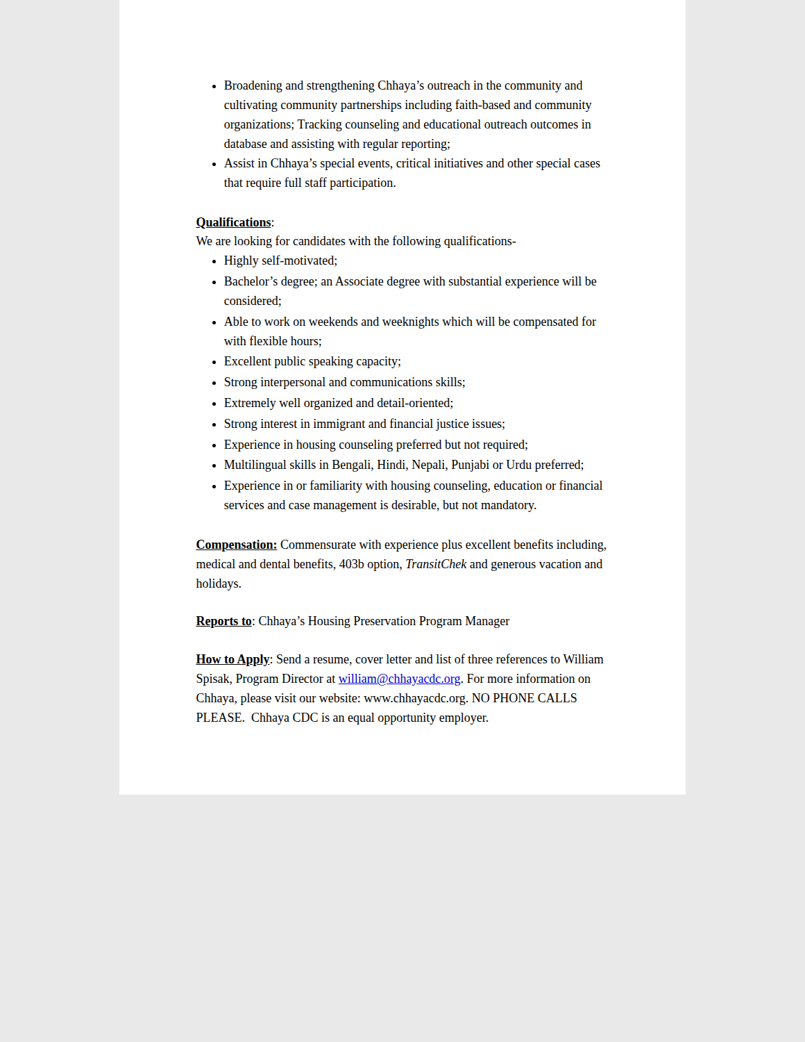Broadening and strengthening Chhaya’s outreach in the community and cultivating community partnerships including faith-based and community organizations; Tracking counseling and educational outreach outcomes in database and assisting with regular reporting;
Assist in Chhaya’s special events, critical initiatives and other special cases that require full staff participation.
Qualifications:
We are looking for candidates with the following qualifications-
Highly self-motivated;
Bachelor’s degree; an Associate degree with substantial experience will be considered;
Able to work on weekends and weeknights which will be compensated for with flexible hours;
Excellent public speaking capacity;
Strong interpersonal and communications skills;
Extremely well organized and detail-oriented;
Strong interest in immigrant and financial justice issues;
Experience in housing counseling preferred but not required;
Multilingual skills in Bengali, Hindi, Nepali, Punjabi or Urdu preferred;
Experience in or familiarity with housing counseling, education or financial services and case management is desirable, but not mandatory.
Compensation: Commensurate with experience plus excellent benefits including, medical and dental benefits, 403b option, TransitChek and generous vacation and holidays.
Reports to: Chhaya’s Housing Preservation Program Manager
How to Apply: Send a resume, cover letter and list of three references to William Spisak, Program Director at william@chhayacdc.org. For more information on Chhaya, please visit our website: www.chhayacdc.org. NO PHONE CALLS PLEASE. Chhaya CDC is an equal opportunity employer.